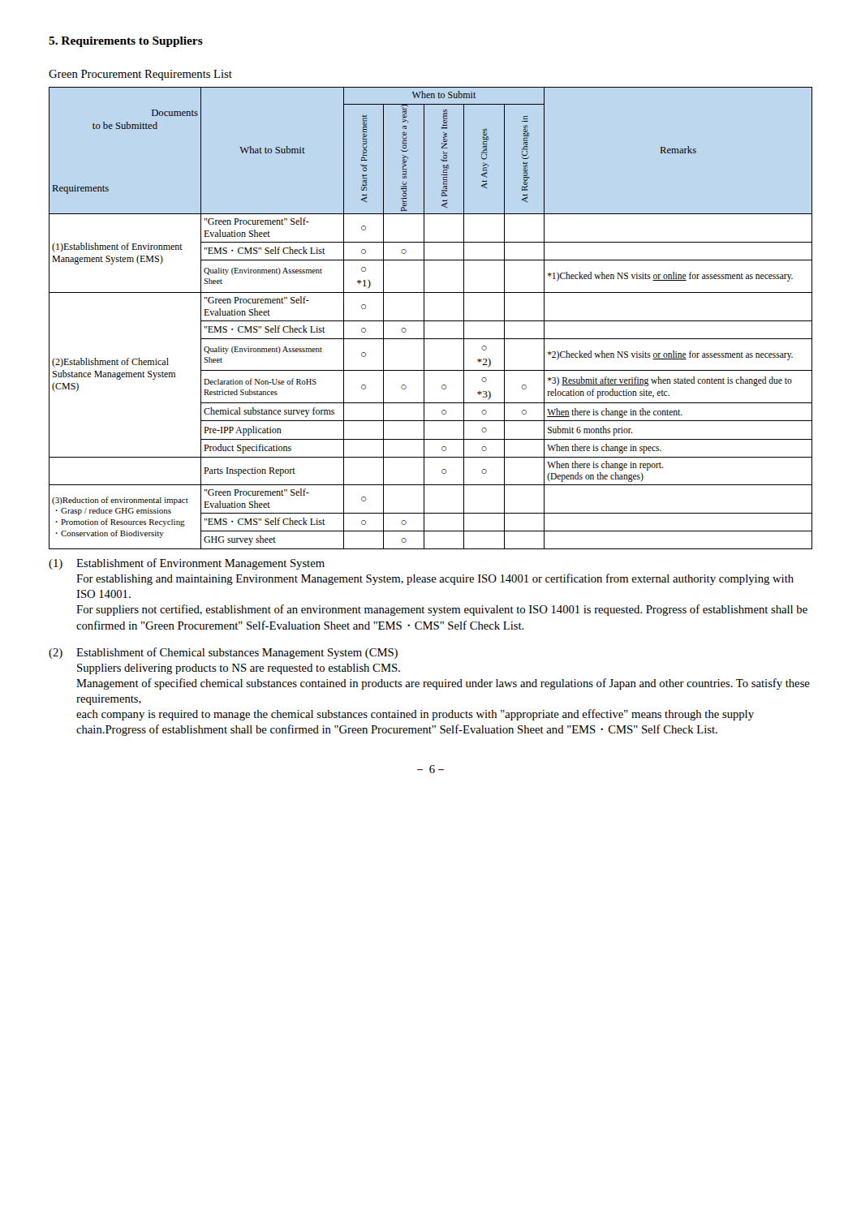5. Requirements to Suppliers
Green Procurement Requirements List
| Documents to be Submitted Requirements | What to Submit | When to Submit | Remarks |
| --- | --- | --- | --- |
| At Start of Procurement | Periodic survey (once a year) | At Planning for New Items | At Any Changes | At Request (Changes in |
| (1)Establishment of Environment Management System (EMS) | "Green Procurement" Self-Evaluation Sheet | ○ | | | | | |
| "EMS・CMS" Self Check List | ○ | ○ | | | | |
| Quality (Environment) Assessment Sheet | ○ *1) | | | | | *1)Checked when NS visits or online for assessment as necessary. |
| (2)Establishment of Chemical Substance Management System (CMS) | "Green Procurement" Self-Evaluation Sheet | ○ | | | | | |
| "EMS・CMS" Self Check List | ○ | ○ | | | | |
| Quality (Environment) Assessment Sheet | ○ | | | ○ *2) | | *2)Checked when NS visits or online for assessment as necessary. |
| Declaration of Non-Use of RoHS Restricted Substances | ○ | ○ | ○ | ○ *3) | ○ | *3) Resubmit after verifing when stated content is changed due to relocation of production site, etc. |
| Chemical substance survey forms | | | ○ | ○ | ○ | When there is change in the content. |
| Pre-IPP Application | | | | ○ | | Submit 6 months prior. |
| Product Specifications | | | ○ | ○ | | When there is change in specs. |
| | Parts Inspection Report | | | ○ | ○ | | When there is change in report. (Depends on the changes) |
| (3)Reduction of environmental impact ・Grasp / reduce GHG emissions ・Promotion of Resources Recycling ・Conservation of Biodiversity | "Green Procurement" Self-Evaluation Sheet | ○ | | | | | |
| "EMS・CMS" Self Check List | ○ | ○ | | | | |
| GHG survey sheet | | ○ | | | | |
(1) Establishment of Environment Management System
For establishing and maintaining Environment Management System, please acquire ISO 14001 or certification from external authority complying with ISO 14001.
For suppliers not certified, establishment of an environment management system equivalent to ISO 14001 is requested. Progress of establishment shall be confirmed in "Green Procurement" Self-Evaluation Sheet and "EMS・CMS" Self Check List.
(2) Establishment of Chemical substances Management System (CMS)
Suppliers delivering products to NS are requested to establish CMS.
Management of specified chemical substances contained in products are required under laws and regulations of Japan and other countries. To satisfy these requirements,
each company is required to manage the chemical substances contained in products with "appropriate and effective" means through the supply chain.Progress of establishment shall be confirmed in "Green Procurement" Self-Evaluation Sheet and "EMS・CMS" Self Check List.
－ 6－